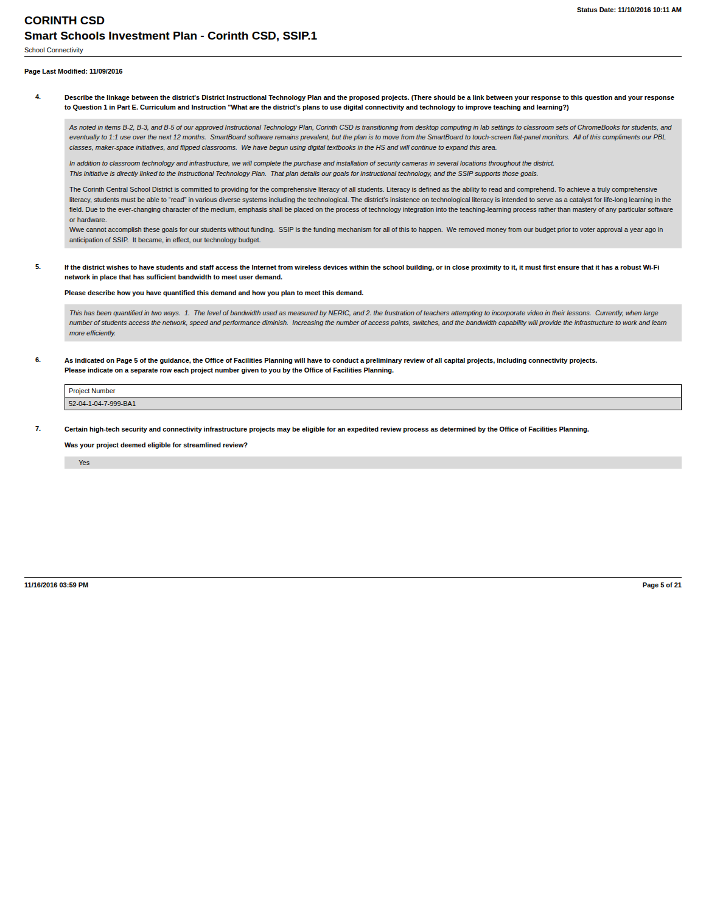Status Date: 11/10/2016 10:11 AM
CORINTH CSD
Smart Schools Investment Plan - Corinth CSD, SSIP.1
School Connectivity
Page Last Modified: 11/09/2016
4.
Describe the linkage between the district's District Instructional Technology Plan and the proposed projects. (There should be a link between your response to this question and your response to Question 1 in Part E. Curriculum and Instruction "What are the district's plans to use digital connectivity and technology to improve teaching and learning?)
As noted in items B-2, B-3, and B-5 of our approved Instructional Technology Plan, Corinth CSD is transitioning from desktop computing in lab settings to classroom sets of ChromeBooks for students, and eventually to 1:1 use over the next 12 months. SmartBoard software remains prevalent, but the plan is to move from the SmartBoard to touch-screen flat-panel monitors. All of this compliments our PBL classes, maker-space initiatives, and flipped classrooms. We have begun using digital textbooks in the HS and will continue to expand this area.
In addition to classroom technology and infrastructure, we will complete the purchase and installation of security cameras in several locations throughout the district.
This initiative is directly linked to the Instructional Technology Plan. That plan details our goals for instructional technology, and the SSIP supports those goals.
The Corinth Central School District is committed to providing for the comprehensive literacy of all students. Literacy is defined as the ability to read and comprehend. To achieve a truly comprehensive literacy, students must be able to “read” in various diverse systems including the technological. The district’s insistence on technological literacy is intended to serve as a catalyst for life-long learning in the field. Due to the ever-changing character of the medium, emphasis shall be placed on the process of technology integration into the teaching-learning process rather than mastery of any particular software or hardware.
Wwe cannot accomplish these goals for our students without funding. SSIP is the funding mechanism for all of this to happen. We removed money from our budget prior to voter approval a year ago in anticipation of SSIP. It became, in effect, our technology budget.
5.
If the district wishes to have students and staff access the Internet from wireless devices within the school building, or in close proximity to it, it must first ensure that it has a robust Wi-Fi network in place that has sufficient bandwidth to meet user demand.
Please describe how you have quantified this demand and how you plan to meet this demand.
This has been quantified in two ways. 1. The level of bandwidth used as measured by NERIC, and 2. the frustration of teachers attempting to incorporate video in their lessons. Currently, when large number of students access the network, speed and performance diminish. Increasing the number of access points, switches, and the bandwidth capability will provide the infrastructure to work and learn more efficiently.
6.
As indicated on Page 5 of the guidance, the Office of Facilities Planning will have to conduct a preliminary review of all capital projects, including connectivity projects.
Please indicate on a separate row each project number given to you by the Office of Facilities Planning.
| Project Number |
| --- |
| 52-04-1-04-7-999-BA1 |
7.
Certain high-tech security and connectivity infrastructure projects may be eligible for an expedited review process as determined by the Office of Facilities Planning.
Was your project deemed eligible for streamlined review?
Yes
11/16/2016 03:59 PM Page 5 of 21